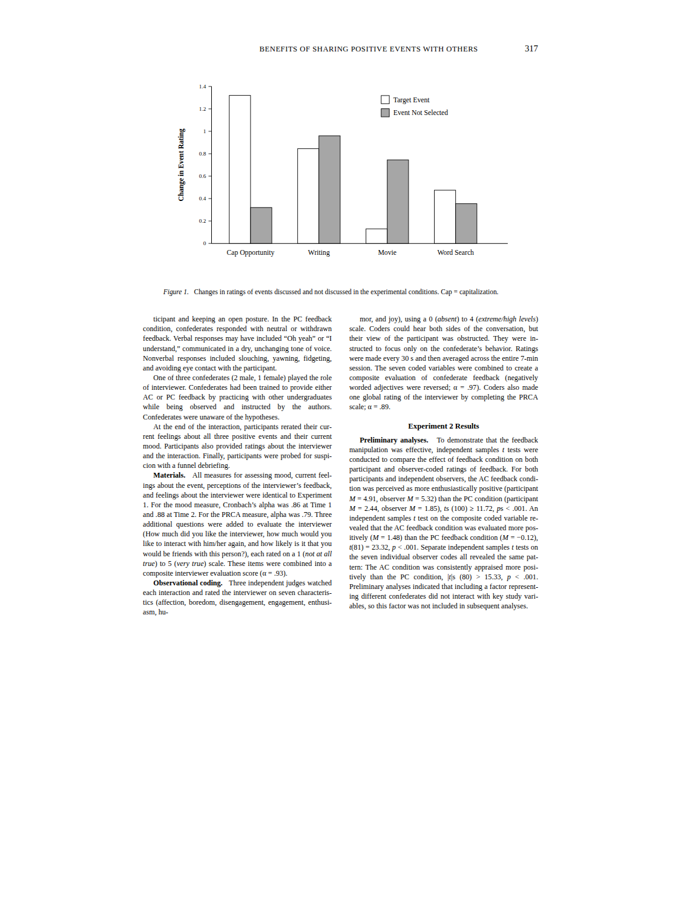BENEFITS OF SHARING POSITIVE EVENTS WITH OTHERS
317
0 0.2 0.4 0.6 0.8 1 1.2 1.4 Change in Event Rating Target Event Event Not Selected Cap Opportunity Writing Movie Word Search
Figure 1. Changes in ratings of events discussed and not discussed in the experimental conditions. Cap = capitalization.
ticipant and keeping an open posture. In the PC feedback condition, confederates responded with neutral or withdrawn feedback. Verbal responses may have included “Oh yeah” or “I understand,” communicated in a dry, unchanging tone of voice. Nonverbal responses included slouching, yawning, fidgeting, and avoiding eye contact with the participant.
One of three confederates (2 male, 1 female) played the role of interviewer. Confederates had been trained to provide either AC or PC feedback by practicing with other undergraduates while being observed and instructed by the authors. Confederates were unaware of the hypotheses.
At the end of the interaction, participants rerated their current feelings about all three positive events and their current mood. Participants also provided ratings about the interviewer and the interaction. Finally, participants were probed for suspicion with a funnel debriefing.
Materials. All measures for assessing mood, current feelings about the event, perceptions of the interviewer’s feedback, and feelings about the interviewer were identical to Experiment 1. For the mood measure, Cronbach’s alpha was .86 at Time 1 and .88 at Time 2. For the PRCA measure, alpha was .79. Three additional questions were added to evaluate the interviewer (How much did you like the interviewer, how much would you like to interact with him/her again, and how likely is it that you would be friends with this person?), each rated on a 1 (not at all true) to 5 (very true) scale. These items were combined into a composite interviewer evaluation score (α = .93).
Observational coding. Three independent judges watched each interaction and rated the interviewer on seven characteristics (affection, boredom, disengagement, engagement, enthusiasm, hu-
mor, and joy), using a 0 (absent) to 4 (extreme/high levels) scale. Coders could hear both sides of the conversation, but their view of the participant was obstructed. They were instructed to focus only on the confederate’s behavior. Ratings were made every 30 s and then averaged across the entire 7-min session. The seven coded variables were combined to create a composite evaluation of confederate feedback (negatively worded adjectives were reversed; α = .97). Coders also made one global rating of the interviewer by completing the PRCA scale; α = .89.
Experiment 2 Results
Preliminary analyses. To demonstrate that the feedback manipulation was effective, independent samples t tests were conducted to compare the effect of feedback condition on both participant and observer-coded ratings of feedback. For both participants and independent observers, the AC feedback condition was perceived as more enthusiastically positive (participant M = 4.91, observer M = 5.32) than the PC condition (participant M = 2.44, observer M = 1.85), ts (100) ≥ 11.72, ps < .001. An independent samples t test on the composite coded variable revealed that the AC feedback condition was evaluated more positively (M = 1.48) than the PC feedback condition (M = −0.12), t(81) = 23.32, p < .001. Separate independent samples t tests on the seven individual observer codes all revealed the same pattern: The AC condition was consistently appraised more positively than the PC condition, |t|s (80) > 15.33, p < .001. Preliminary analyses indicated that including a factor representing different confederates did not interact with key study variables, so this factor was not included in subsequent analyses.